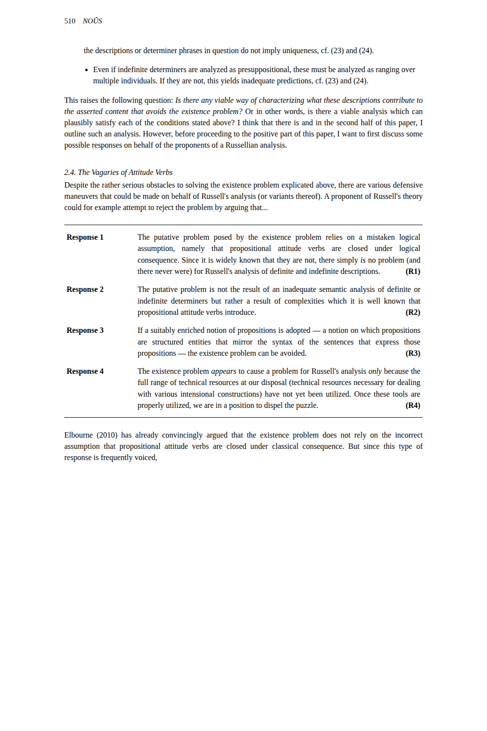510 NOÛS
the descriptions or determiner phrases in question do not imply uniqueness, cf. (23) and (24).
Even if indefinite determiners are analyzed as presuppositional, these must be analyzed as ranging over multiple individuals. If they are not, this yields inadequate predictions, cf. (23) and (24).
This raises the following question: Is there any viable way of characterizing what these descriptions contribute to the asserted content that avoids the existence problem? Or in other words, is there a viable analysis which can plausibly satisfy each of the conditions stated above? I think that there is and in the second half of this paper, I outline such an analysis. However, before proceeding to the positive part of this paper, I want to first discuss some possible responses on behalf of the proponents of a Russellian analysis.
2.4. The Vagaries of Attitude Verbs
Despite the rather serious obstacles to solving the existence problem explicated above, there are various defensive maneuvers that could be made on behalf of Russell's analysis (or variants thereof). A proponent of Russell's theory could for example attempt to reject the problem by arguing that...
| Response 1 | The putative problem posed by the existence problem relies on a mistaken logical assumption, namely that propositional attitude verbs are closed under logical consequence. Since it is widely known that they are not, there simply is no problem (and there never were) for Russell's analysis of definite and indefinite descriptions. (R1) |
| Response 2 | The putative problem is not the result of an inadequate semantic analysis of definite or indefinite determiners but rather a result of complexities which it is well known that propositional attitude verbs introduce. (R2) |
| Response 3 | If a suitably enriched notion of propositions is adopted — a notion on which propositions are structured entities that mirror the syntax of the sentences that express those propositions — the existence problem can be avoided. (R3) |
| Response 4 | The existence problem appears to cause a problem for Russell's analysis only because the full range of technical resources at our disposal (technical resources necessary for dealing with various intensional constructions) have not yet been utilized. Once these tools are properly utilized, we are in a position to dispel the puzzle. (R4) |
Elbourne (2010) has already convincingly argued that the existence problem does not rely on the incorrect assumption that propositional attitude verbs are closed under classical consequence. But since this type of response is frequently voiced,